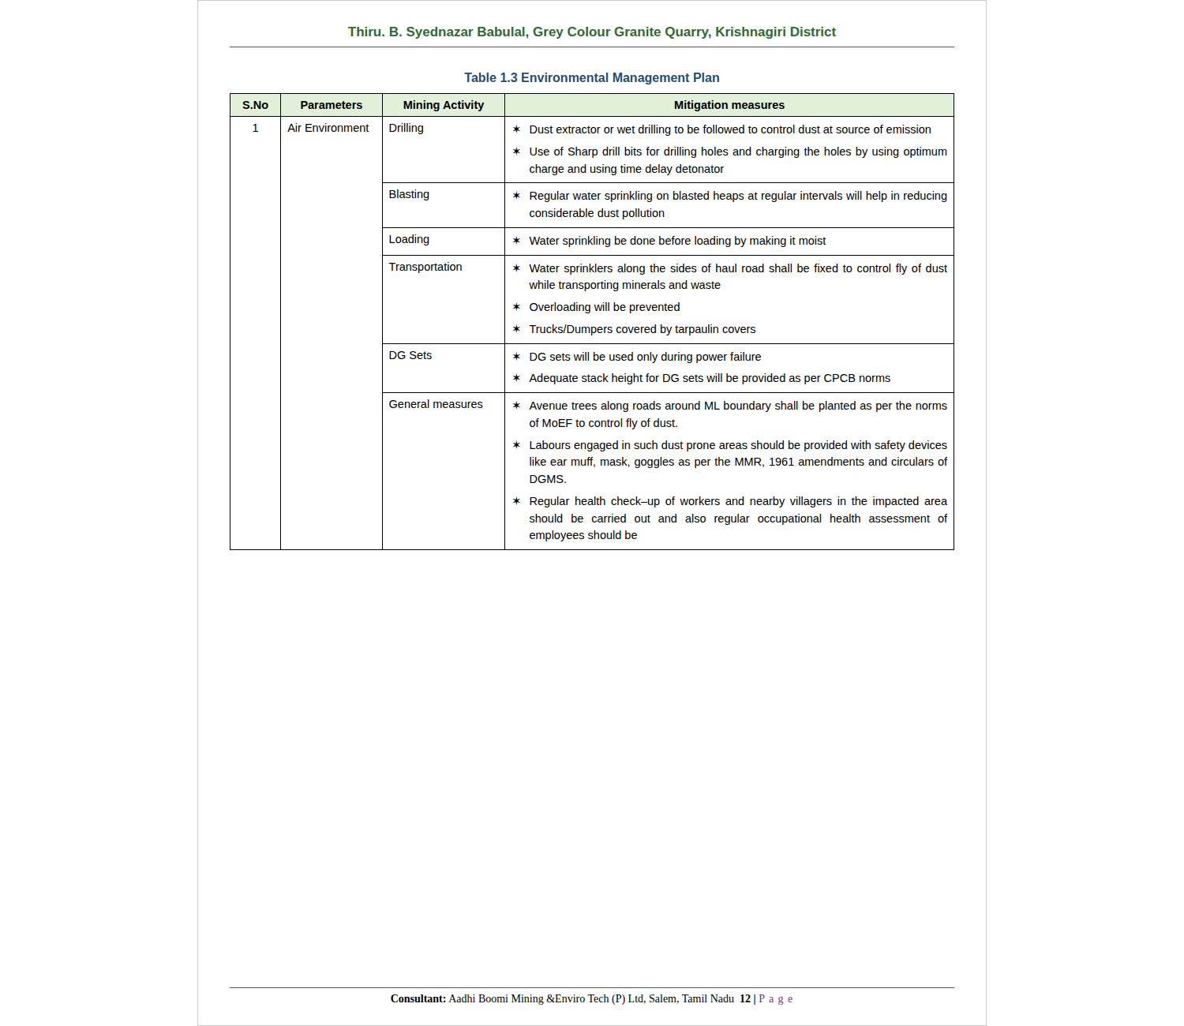Thiru. B. Syednazar Babulal, Grey Colour Granite Quarry, Krishnagiri District
Table 1.3 Environmental Management Plan
| S.No | Parameters | Mining Activity | Mitigation measures |
| --- | --- | --- | --- |
| 1 | Air Environment | Drilling | Dust extractor or wet drilling to be followed to control dust at source of emission Use of Sharp drill bits for drilling holes and charging the holes by using optimum charge and using time delay detonator |
| Blasting | Regular water sprinkling on blasted heaps at regular intervals will help in reducing considerable dust pollution |
| Loading | Water sprinkling be done before loading by making it moist |
| Transportation | Water sprinklers along the sides of haul road shall be fixed to control fly of dust while transporting minerals and waste Overloading will be prevented Trucks/Dumpers covered by tarpaulin covers |
| DG Sets | DG sets will be used only during power failure Adequate stack height for DG sets will be provided as per CPCB norms |
| General measures | Avenue trees along roads around ML boundary shall be planted as per the norms of MoEF to control fly of dust. Labours engaged in such dust prone areas should be provided with safety devices like ear muff, mask, goggles as per the MMR, 1961 amendments and circulars of DGMS. Regular health check–up of workers and nearby villagers in the impacted area should be carried out and also regular occupational health assessment of employees should be |
Consultant: Aadhi Boomi Mining &Enviro Tech (P) Ltd, Salem, Tamil Nadu 12 | P a g e